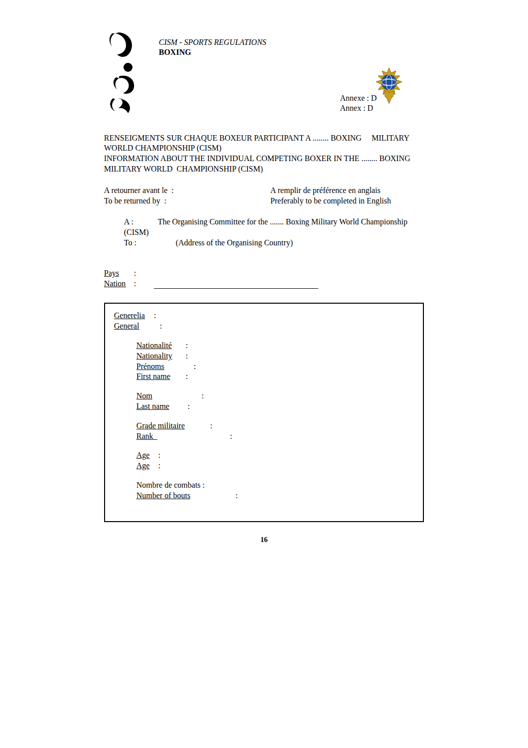CISM - SPORTS REGULATIONS
BOXING
Annexe : D
Annex : D
RENSEIGMENTS SUR CHAQUE BOXEUR PARTICIPANT A ........ BOXING MILITARY WORLD CHAMPIONSHIP (CISM)
INFORMATION ABOUT THE INDIVIDUAL COMPETING BOXER IN THE ........ BOXING MILITARY WORLD CHAMPIONSHIP (CISM)
| A retourner avant le : | A remplir de préférence en anglais |
| To be returned by : | Preferably to be completed in English |
A : The Organising Committee for the ....... Boxing Military World Championship (CISM)
To : (Address of the Organising Country)
Pays:
Nation:
Generelia:
General :
Nationalité:
Nationality:
Prénoms :
First name:
Nom :
Last name :
Grade militaire :
Rank :
Age:
Age:
Nombre de combats :
Number of bouts :
16